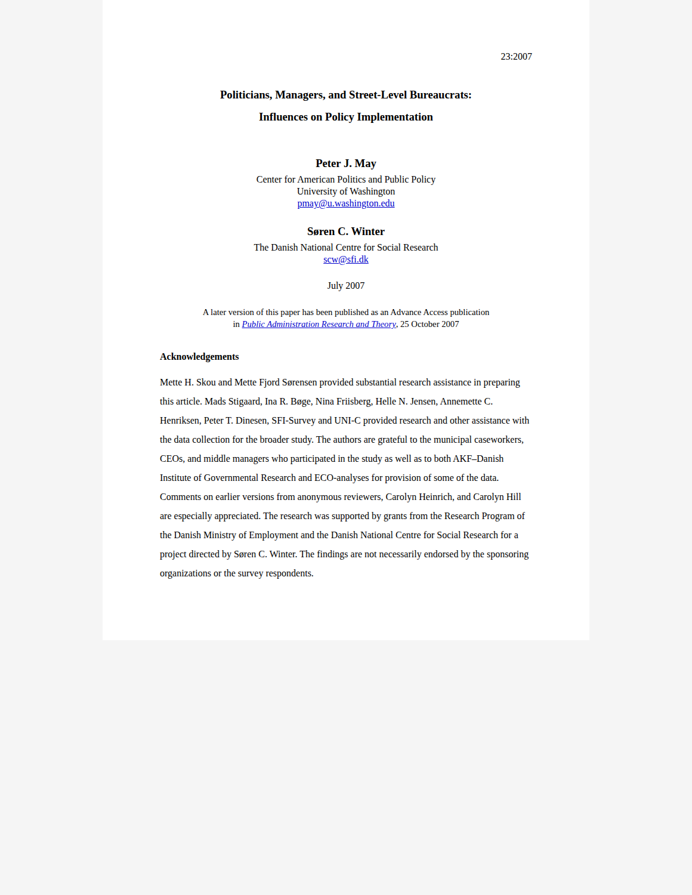23:2007
Politicians, Managers, and Street-Level Bureaucrats:
Influences on Policy Implementation
Peter J. May
Center for American Politics and Public Policy
University of Washington
pmay@u.washington.edu
Søren C. Winter
The Danish National Centre for Social Research
scw@sfi.dk
July 2007
A later version of this paper has been published as an Advance Access publication
in Public Administration Research and Theory, 25 October 2007
Acknowledgements
Mette H. Skou and Mette Fjord Sørensen provided substantial research assistance in preparing this article. Mads Stigaard, Ina R. Bøge, Nina Friisberg, Helle N. Jensen, Annemette C. Henriksen, Peter T. Dinesen, SFI-Survey and UNI-C provided research and other assistance with the data collection for the broader study. The authors are grateful to the municipal caseworkers, CEOs, and middle managers who participated in the study as well as to both AKF–Danish Institute of Governmental Research and ECO-analyses for provision of some of the data. Comments on earlier versions from anonymous reviewers, Carolyn Heinrich, and Carolyn Hill are especially appreciated. The research was supported by grants from the Research Program of the Danish Ministry of Employment and the Danish National Centre for Social Research for a project directed by Søren C. Winter. The findings are not necessarily endorsed by the sponsoring organizations or the survey respondents.